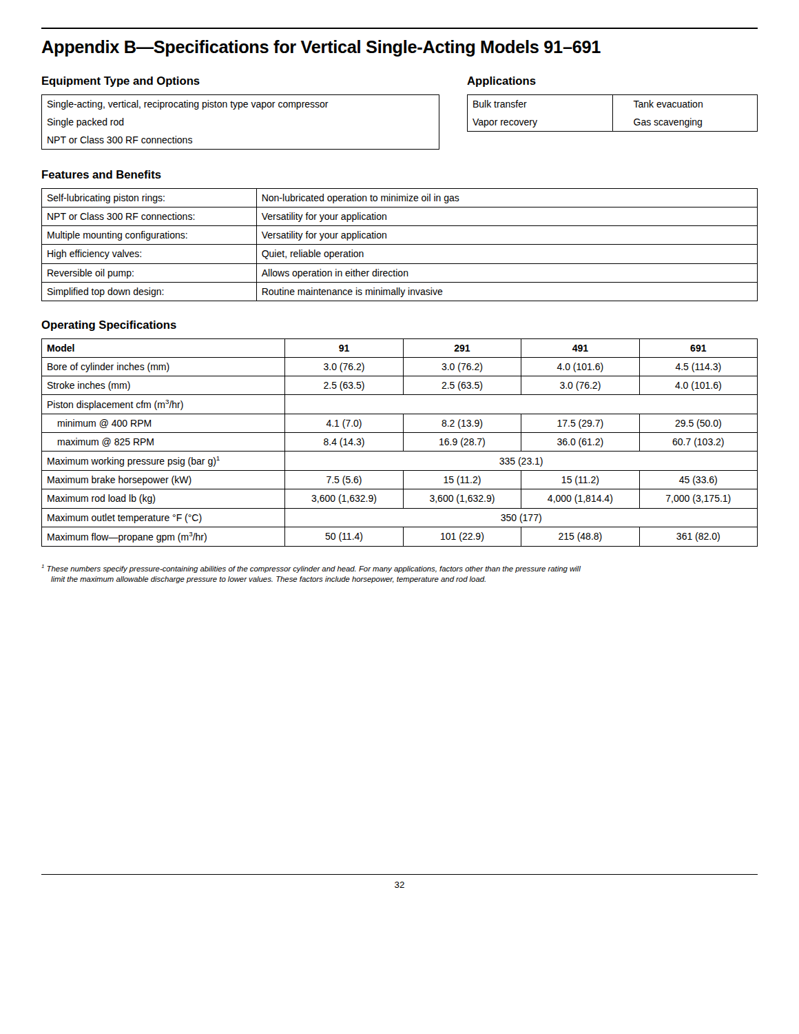Appendix B—Specifications for Vertical Single-Acting Models 91–691
Equipment Type and Options
| Single-acting, vertical, reciprocating piston type vapor compressor |
| Single packed rod |
| NPT or Class 300 RF connections |
Applications
| Bulk transfer | Tank evacuation |
| Vapor recovery | Gas scavenging |
Features and Benefits
| Self-lubricating piston rings: | Non-lubricated operation to minimize oil in gas |
| NPT or Class 300 RF connections: | Versatility for your application |
| Multiple mounting configurations: | Versatility for your application |
| High efficiency valves: | Quiet, reliable operation |
| Reversible oil pump: | Allows operation in either direction |
| Simplified top down design: | Routine maintenance is minimally invasive |
Operating Specifications
| Model | 91 | 291 | 491 | 691 |
| --- | --- | --- | --- | --- |
| Bore of cylinder inches (mm) | 3.0 (76.2) | 3.0 (76.2) | 4.0 (101.6) | 4.5 (114.3) |
| Stroke inches (mm) | 2.5 (63.5) | 2.5 (63.5) | 3.0 (76.2) | 4.0 (101.6) |
| Piston displacement cfm (m 3 /hr) | |
| minimum @ 400 RPM | 4.1 (7.0) | 8.2 (13.9) | 17.5 (29.7) | 29.5 (50.0) |
| maximum @ 825 RPM | 8.4 (14.3) | 16.9 (28.7) | 36.0 (61.2) | 60.7 (103.2) |
| Maximum working pressure psig (bar g) 1 | 335 (23.1) |
| Maximum brake horsepower (kW) | 7.5 (5.6) | 15 (11.2) | 15 (11.2) | 45 (33.6) |
| Maximum rod load lb (kg) | 3,600 (1,632.9) | 3,600 (1,632.9) | 4,000 (1,814.4) | 7,000 (3,175.1) |
| Maximum outlet temperature °F (°C) | 350 (177) |
| Maximum flow—propane gpm (m 3 /hr) | 50 (11.4) | 101 (22.9) | 215 (48.8) | 361 (82.0) |
1 These numbers specify pressure-containing abilities of the compressor cylinder and head. For many applications, factors other than the pressure rating will limit the maximum allowable discharge pressure to lower values. These factors include horsepower, temperature and rod load.
32